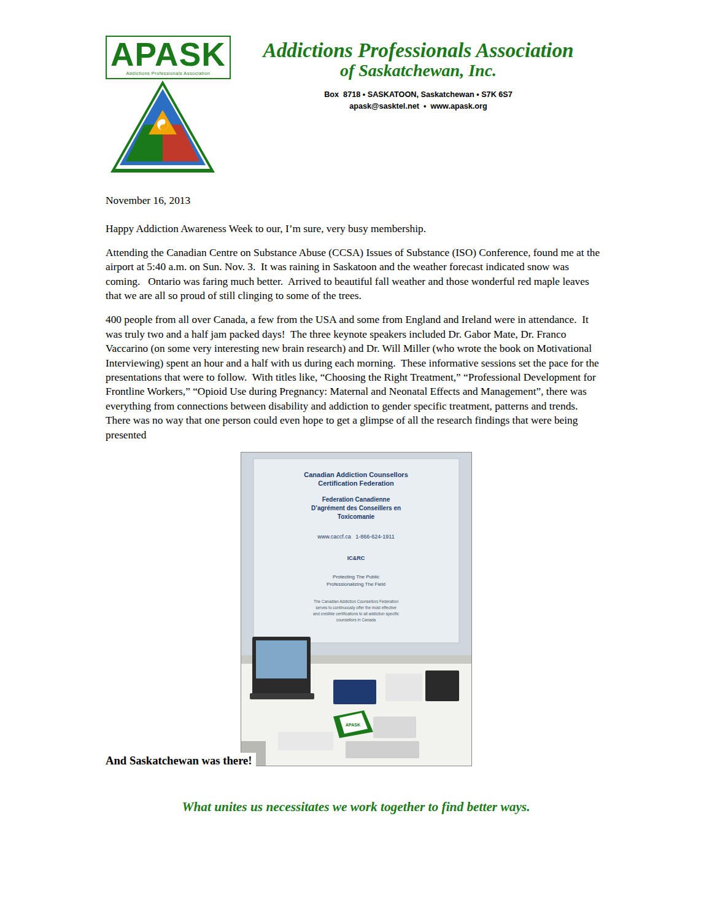APASK
Addictions Professionals Association
Addictions Professionals Association
of Saskatchewan, Inc.
Box 8718 • SASKATOON, Saskatchewan • S7K 6S7
apask@sasktel.net • www.apask.org
November 16, 2013
Happy Addiction Awareness Week to our, I’m sure, very busy membership.
Attending the Canadian Centre on Substance Abuse (CCSA) Issues of Substance (ISO) Conference, found me at the airport at 5:40 a.m. on Sun. Nov. 3. It was raining in Saskatoon and the weather forecast indicated snow was coming. Ontario was faring much better. Arrived to beautiful fall weather and those wonderful red maple leaves that we are all so proud of still clinging to some of the trees.
400 people from all over Canada, a few from the USA and some from England and Ireland were in attendance. It was truly two and a half jam packed days! The three keynote speakers included Dr. Gabor Mate, Dr. Franco Vaccarino (on some very interesting new brain research) and Dr. Will Miller (who wrote the book on Motivational Interviewing) spent an hour and a half with us during each morning. These informative sessions set the pace for the presentations that were to follow. With titles like, “Choosing the Right Treatment,” “Professional Development for Frontline Workers,” “Opioid Use during Pregnancy: Maternal and Neonatal Effects and Management”, there was everything from connections between disability and addiction to gender specific treatment, patterns and trends. There was no way that one person could even hope to get a glimpse of all the research findings that were being presented
Canadian Addiction Counsellors Certification Federation Federation Canadienne D’agrément des Conseillers en Toxicomanie www.caccf.ca 1-866-624-1911 IC&RC Protecting The Public Professionalizing The Field The Canadian Addiction Counsellors Federation serves to continuously offer the most effective and credible certifications to all addiction specific counsellors in Canada APASK
And Saskatchewan was there!
What unites us necessitates we work together to find better ways.